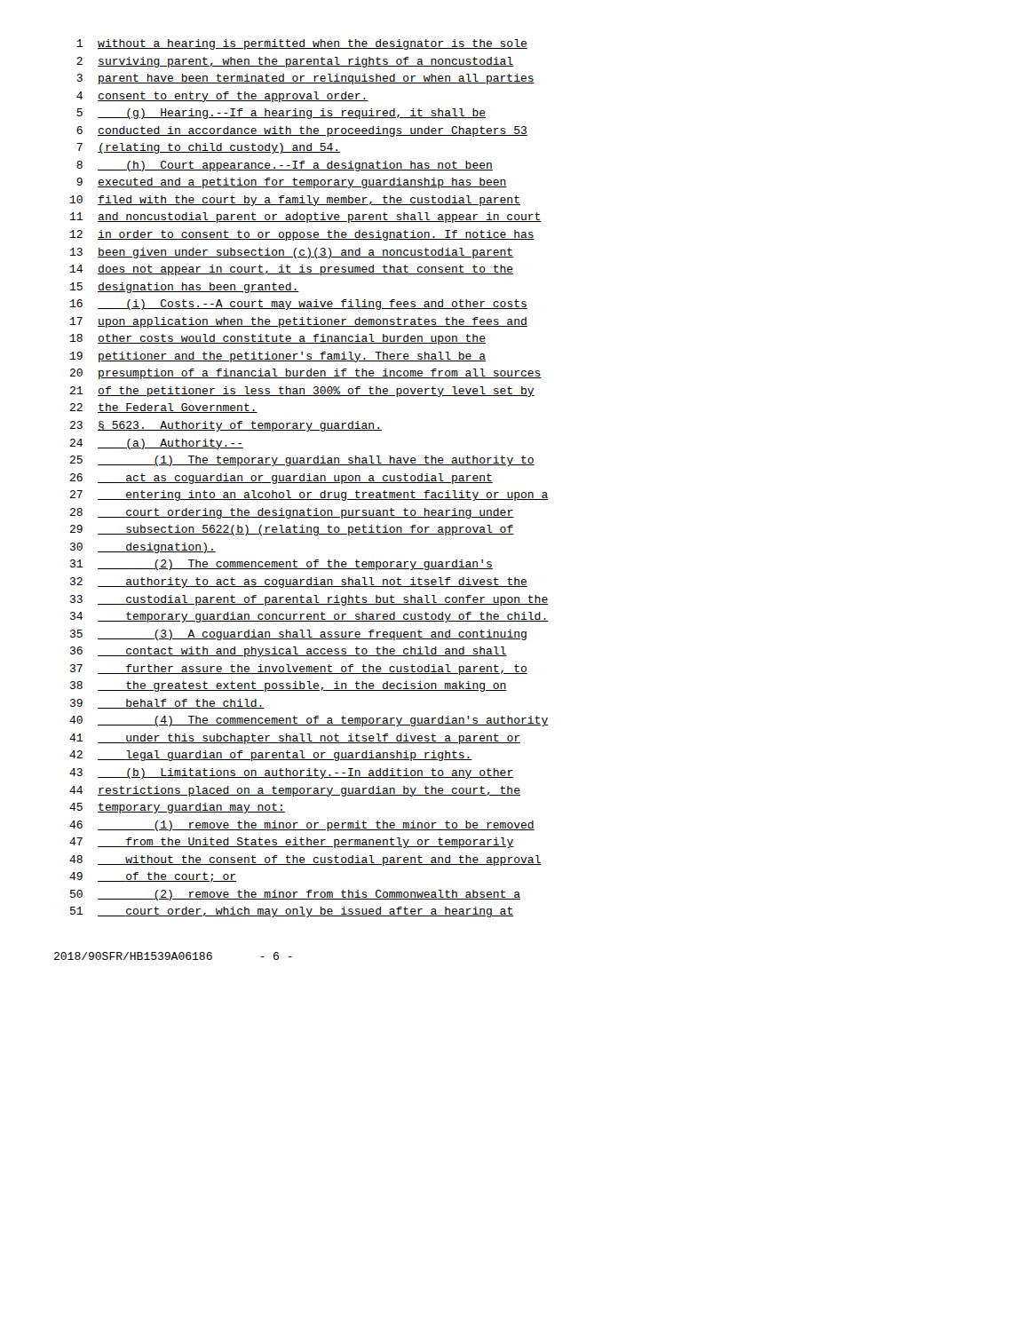| 1 | without a hearing is permitted when the designator is the sole |
| 2 | surviving parent, when the parental rights of a noncustodial |
| 3 | parent have been terminated or relinquished or when all parties |
| 4 | consent to entry of the approval order. |
| 5 | (g) Hearing.--If a hearing is required, it shall be |
| 6 | conducted in accordance with the proceedings under Chapters 53 |
| 7 | (relating to child custody) and 54. |
| 8 | (h) Court appearance.--If a designation has not been |
| 9 | executed and a petition for temporary guardianship has been |
| 10 | filed with the court by a family member, the custodial parent |
| 11 | and noncustodial parent or adoptive parent shall appear in court |
| 12 | in order to consent to or oppose the designation. If notice has |
| 13 | been given under subsection (c)(3) and a noncustodial parent |
| 14 | does not appear in court, it is presumed that consent to the |
| 15 | designation has been granted. |
| 16 | (i) Costs.--A court may waive filing fees and other costs |
| 17 | upon application when the petitioner demonstrates the fees and |
| 18 | other costs would constitute a financial burden upon the |
| 19 | petitioner and the petitioner's family. There shall be a |
| 20 | presumption of a financial burden if the income from all sources |
| 21 | of the petitioner is less than 300% of the poverty level set by |
| 22 | the Federal Government. |
| 23 | § 5623. Authority of temporary guardian. |
| 24 | (a) Authority.-- |
| 25 | (1) The temporary guardian shall have the authority to |
| 26 | act as coguardian or guardian upon a custodial parent |
| 27 | entering into an alcohol or drug treatment facility or upon a |
| 28 | court ordering the designation pursuant to hearing under |
| 29 | subsection 5622(b) (relating to petition for approval of |
| 30 | designation). |
| 31 | (2) The commencement of the temporary guardian's |
| 32 | authority to act as coguardian shall not itself divest the |
| 33 | custodial parent of parental rights but shall confer upon the |
| 34 | temporary guardian concurrent or shared custody of the child. |
| 35 | (3) A coguardian shall assure frequent and continuing |
| 36 | contact with and physical access to the child and shall |
| 37 | further assure the involvement of the custodial parent, to |
| 38 | the greatest extent possible, in the decision making on |
| 39 | behalf of the child. |
| 40 | (4) The commencement of a temporary guardian's authority |
| 41 | under this subchapter shall not itself divest a parent or |
| 42 | legal guardian of parental or guardianship rights. |
| 43 | (b) Limitations on authority.--In addition to any other |
| 44 | restrictions placed on a temporary guardian by the court, the |
| 45 | temporary guardian may not: |
| 46 | (1) remove the minor or permit the minor to be removed |
| 47 | from the United States either permanently or temporarily |
| 48 | without the consent of the custodial parent and the approval |
| 49 | of the court; or |
| 50 | (2) remove the minor from this Commonwealth absent a |
| 51 | court order, which may only be issued after a hearing at |
2018/90SFR/HB1539A06186 - 6 -